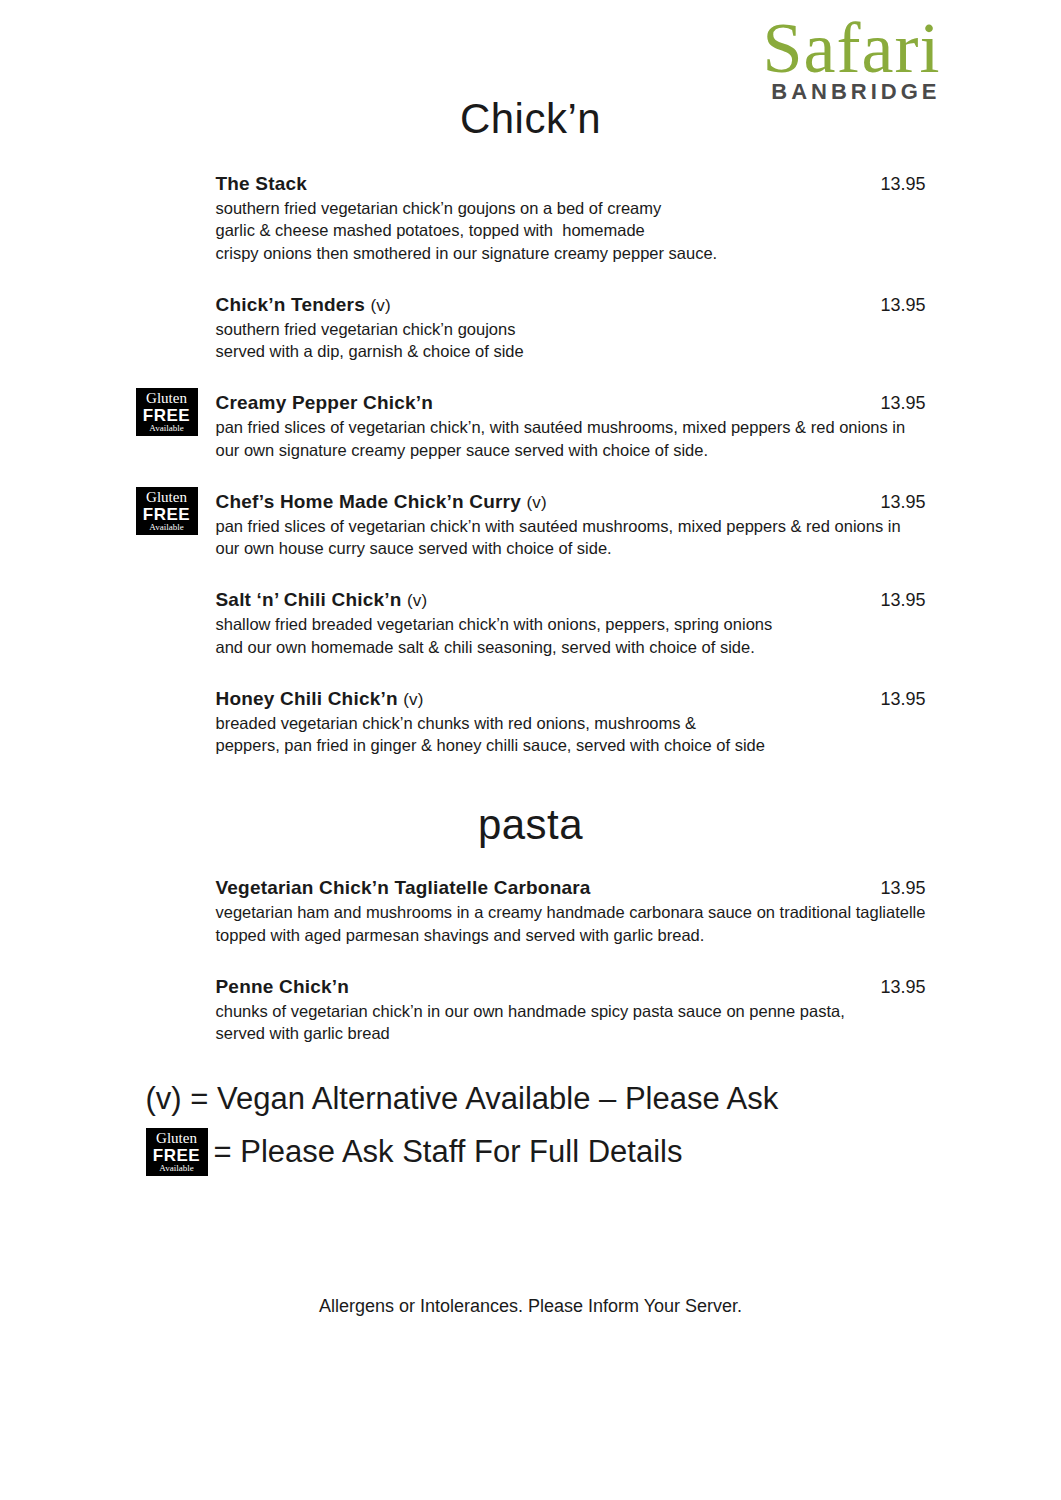Safari
BANBRIDGE
Chick’n
The Stack 13.95
southern fried vegetarian chick’n goujons on a bed of creamy
garlic & cheese mashed potatoes, topped with homemade
crispy onions then smothered in our signature creamy pepper sauce.
Chick’n Tenders (v) 13.95
southern fried vegetarian chick’n goujons
served with a dip, garnish & choice of side
Gluten FREE Available
Creamy Pepper Chick’n 13.95
pan fried slices of vegetarian chick’n, with sautéed mushrooms, mixed peppers & red onions in our own signature creamy pepper sauce served with choice of side.
Gluten FREE Available
Chef’s Home Made Chick’n Curry (v) 13.95
pan fried slices of vegetarian chick’n with sautéed mushrooms, mixed peppers & red onions in our own house curry sauce served with choice of side.
Salt ‘n’ Chili Chick’n (v) 13.95
shallow fried breaded vegetarian chick’n with onions, peppers, spring onions
and our own homemade salt & chili seasoning, served with choice of side.
Honey Chili Chick’n (v) 13.95
breaded vegetarian chick’n chunks with red onions, mushrooms &
peppers, pan fried in ginger & honey chilli sauce, served with choice of side
pasta
Vegetarian Chick’n Tagliatelle Carbonara 13.95
vegetarian ham and mushrooms in a creamy handmade carbonara sauce on traditional tagliatelle topped with aged parmesan shavings and served with garlic bread.
Penne Chick’n 13.95
chunks of vegetarian chick’n in our own handmade spicy pasta sauce on penne pasta,
served with garlic bread
(v) = Vegan Alternative Available – Please Ask
Gluten FREE Available = Please Ask Staff For Full Details
Allergens or Intolerances. Please Inform Your Server.